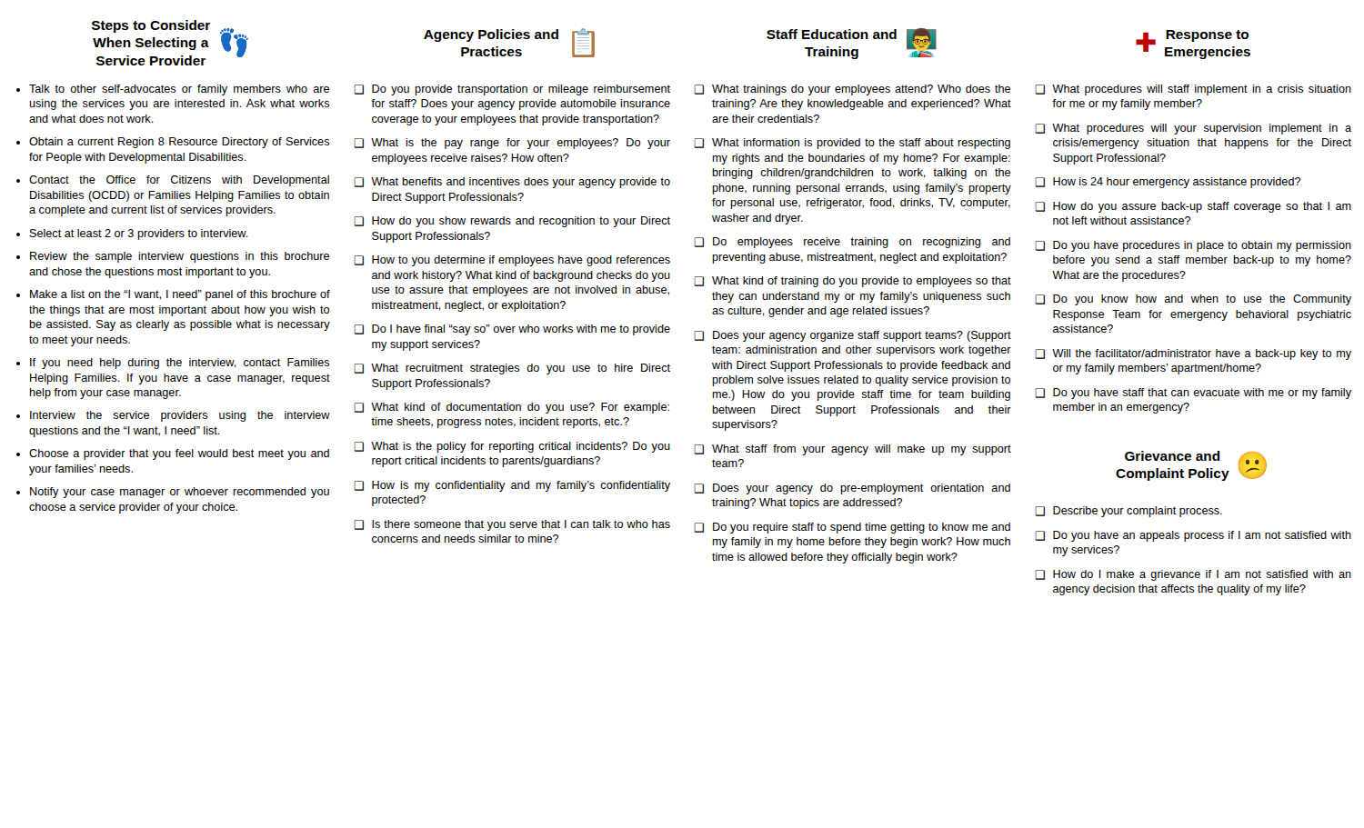Steps to Consider
When Selecting a
Service Provider
👣
Talk to other self-advocates or family members who are using the services you are interested in. Ask what works and what does not work.
Obtain a current Region 8 Resource Directory of Services for People with Developmental Disabilities.
Contact the Office for Citizens with Developmental Disabilities (OCDD) or Families Helping Families to obtain a complete and current list of services providers.
Select at least 2 or 3 providers to interview.
Review the sample interview questions in this brochure and chose the questions most important to you.
Make a list on the “I want, I need” panel of this brochure of the things that are most important about how you wish to be assisted. Say as clearly as possible what is necessary to meet your needs.
If you need help during the interview, contact Families Helping Families. If you have a case manager, request help from your case manager.
Interview the service providers using the interview questions and the “I want, I need” list.
Choose a provider that you feel would best meet you and your families’ needs.
Notify your case manager or whoever recommended you choose a service provider of your choice.
Agency Policies and
Practices
📋
Do you provide transportation or mileage reimbursement for staff? Does your agency provide automobile insurance coverage to your employees that provide transportation?
What is the pay range for your employees? Do your employees receive raises? How often?
What benefits and incentives does your agency provide to Direct Support Professionals?
How do you show rewards and recognition to your Direct Support Professionals?
How to you determine if employees have good references and work history? What kind of background checks do you use to assure that employees are not involved in abuse, mistreatment, neglect, or exploitation?
Do I have final “say so” over who works with me to provide my support services?
What recruitment strategies do you use to hire Direct Support Professionals?
What kind of documentation do you use? For example: time sheets, progress notes, incident reports, etc.?
What is the policy for reporting critical incidents? Do you report critical incidents to parents/guardians?
How is my confidentiality and my family’s confidentiality protected?
Is there someone that you serve that I can talk to who has concerns and needs similar to mine?
Staff Education and
Training
👨‍🏫
What trainings do your employees attend? Who does the training? Are they knowledgeable and experienced? What are their credentials?
What information is provided to the staff about respecting my rights and the boundaries of my home? For example: bringing children/grandchildren to work, talking on the phone, running personal errands, using family’s property for personal use, refrigerator, food, drinks, TV, computer, washer and dryer.
Do employees receive training on recognizing and preventing abuse, mistreatment, neglect and exploitation?
What kind of training do you provide to employees so that they can understand my or my family’s uniqueness such as culture, gender and age related issues?
Does your agency organize staff support teams? (Support team: administration and other supervisors work together with Direct Support Professionals to provide feedback and problem solve issues related to quality service provision to me.) How do you provide staff time for team building between Direct Support Professionals and their supervisors?
What staff from your agency will make up my support team?
Does your agency do pre-employment orientation and training? What topics are addressed?
Do you require staff to spend time getting to know me and my family in my home before they begin work? How much time is allowed before they officially begin work?
✚
Response to
Emergencies
What procedures will staff implement in a crisis situation for me or my family member?
What procedures will your supervision implement in a crisis/emergency situation that happens for the Direct Support Professional?
How is 24 hour emergency assistance provided?
How do you assure back-up staff coverage so that I am not left without assistance?
Do you have procedures in place to obtain my permission before you send a staff member back-up to my home? What are the procedures?
Do you know how and when to use the Community Response Team for emergency behavioral psychiatric assistance?
Will the facilitator/administrator have a back-up key to my or my family members’ apartment/home?
Do you have staff that can evacuate with me or my family member in an emergency?
Grievance and
Complaint Policy
😕
Describe your complaint process.
Do you have an appeals process if I am not satisfied with my services?
How do I make a grievance if I am not satisfied with an agency decision that affects the quality of my life?